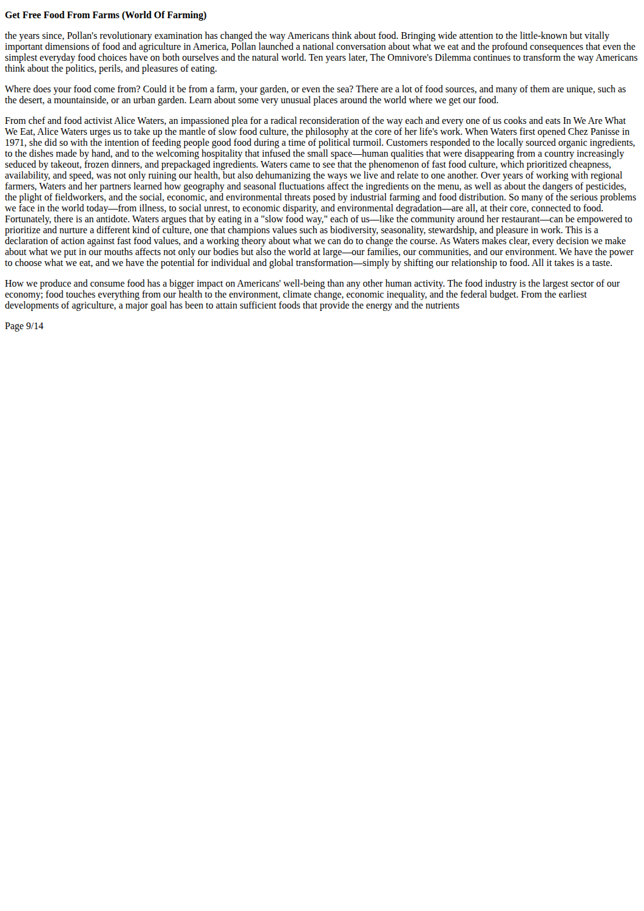Get Free Food From Farms (World Of Farming)
the years since, Pollan's revolutionary examination has changed the way Americans think about food. Bringing wide attention to the little-known but vitally important dimensions of food and agriculture in America, Pollan launched a national conversation about what we eat and the profound consequences that even the simplest everyday food choices have on both ourselves and the natural world. Ten years later, The Omnivore's Dilemma continues to transform the way Americans think about the politics, perils, and pleasures of eating.
Where does your food come from? Could it be from a farm, your garden, or even the sea? There are a lot of food sources, and many of them are unique, such as the desert, a mountainside, or an urban garden. Learn about some very unusual places around the world where we get our food.
From chef and food activist Alice Waters, an impassioned plea for a radical reconsideration of the way each and every one of us cooks and eats In We Are What We Eat, Alice Waters urges us to take up the mantle of slow food culture, the philosophy at the core of her life's work. When Waters first opened Chez Panisse in 1971, she did so with the intention of feeding people good food during a time of political turmoil. Customers responded to the locally sourced organic ingredients, to the dishes made by hand, and to the welcoming hospitality that infused the small space—human qualities that were disappearing from a country increasingly seduced by takeout, frozen dinners, and prepackaged ingredients. Waters came to see that the phenomenon of fast food culture, which prioritized cheapness, availability, and speed, was not only ruining our health, but also dehumanizing the ways we live and relate to one another. Over years of working with regional farmers, Waters and her partners learned how geography and seasonal fluctuations affect the ingredients on the menu, as well as about the dangers of pesticides, the plight of fieldworkers, and the social, economic, and environmental threats posed by industrial farming and food distribution. So many of the serious problems we face in the world today—from illness, to social unrest, to economic disparity, and environmental degradation—are all, at their core, connected to food. Fortunately, there is an antidote. Waters argues that by eating in a "slow food way," each of us—like the community around her restaurant—can be empowered to prioritize and nurture a different kind of culture, one that champions values such as biodiversity, seasonality, stewardship, and pleasure in work. This is a declaration of action against fast food values, and a working theory about what we can do to change the course. As Waters makes clear, every decision we make about what we put in our mouths affects not only our bodies but also the world at large—our families, our communities, and our environment. We have the power to choose what we eat, and we have the potential for individual and global transformation—simply by shifting our relationship to food. All it takes is a taste.
How we produce and consume food has a bigger impact on Americans' well-being than any other human activity. The food industry is the largest sector of our economy; food touches everything from our health to the environment, climate change, economic inequality, and the federal budget. From the earliest developments of agriculture, a major goal has been to attain sufficient foods that provide the energy and the nutrients
Page 9/14